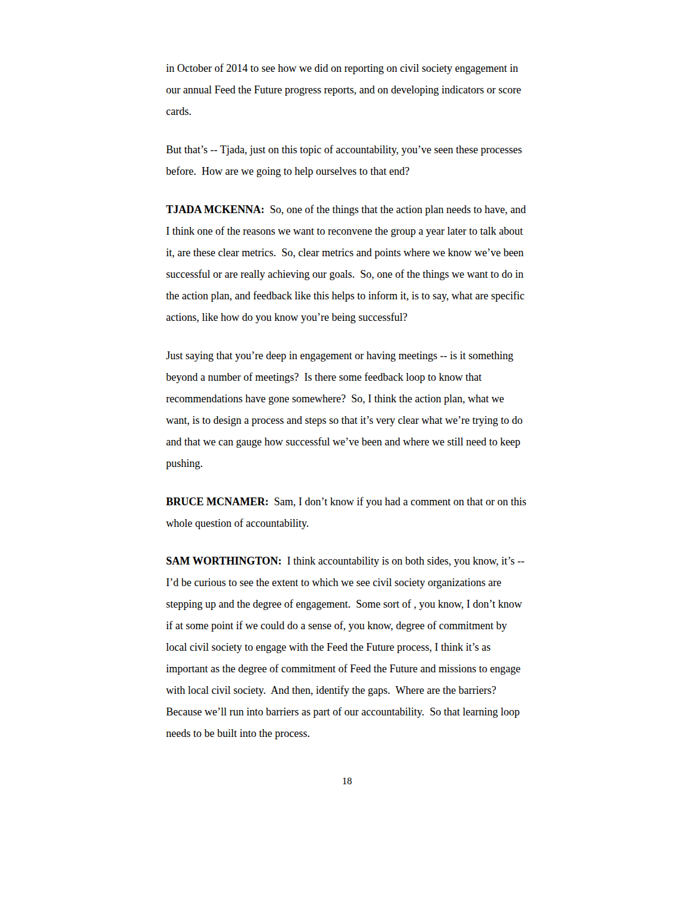in October of 2014 to see how we did on reporting on civil society engagement in our annual Feed the Future progress reports, and on developing indicators or score cards.
But that’s -- Tjada, just on this topic of accountability, you’ve seen these processes before. How are we going to help ourselves to that end?
TJADA MCKENNA: So, one of the things that the action plan needs to have, and I think one of the reasons we want to reconvene the group a year later to talk about it, are these clear metrics. So, clear metrics and points where we know we’ve been successful or are really achieving our goals. So, one of the things we want to do in the action plan, and feedback like this helps to inform it, is to say, what are specific actions, like how do you know you’re being successful?
Just saying that you’re deep in engagement or having meetings -- is it something beyond a number of meetings? Is there some feedback loop to know that recommendations have gone somewhere? So, I think the action plan, what we want, is to design a process and steps so that it’s very clear what we’re trying to do and that we can gauge how successful we’ve been and where we still need to keep pushing.
BRUCE MCNAMER: Sam, I don’t know if you had a comment on that or on this whole question of accountability.
SAM WORTHINGTON: I think accountability is on both sides, you know, it’s -- I’d be curious to see the extent to which we see civil society organizations are stepping up and the degree of engagement. Some sort of , you know, I don’t know if at some point if we could do a sense of, you know, degree of commitment by local civil society to engage with the Feed the Future process, I think it’s as important as the degree of commitment of Feed the Future and missions to engage with local civil society. And then, identify the gaps. Where are the barriers? Because we’ll run into barriers as part of our accountability. So that learning loop needs to be built into the process.
18